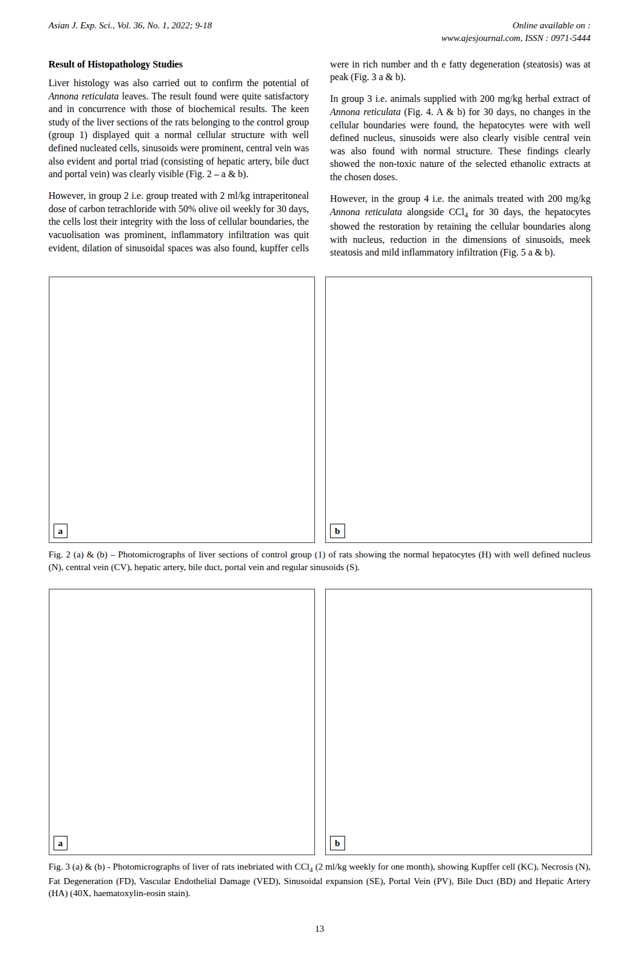Asian J. Exp. Sci., Vol. 36, No. 1, 2022; 9-18
Online available on :
www.ajesjournal.com, ISSN : 0971-5444
Result of Histopathology Studies
Liver histology was also carried out to confirm the potential of Annona reticulata leaves. The result found were quite satisfactory and in concurrence with those of biochemical results. The keen study of the liver sections of the rats belonging to the control group (group 1) displayed quit a normal cellular structure with well defined nucleated cells, sinusoids were prominent, central vein was also evident and portal triad (consisting of hepatic artery, bile duct and portal vein) was clearly visible (Fig. 2 – a & b).
However, in group 2 i.e. group treated with 2 ml/kg intraperitoneal dose of carbon tetrachloride with 50% olive oil weekly for 30 days, the cells lost their integrity with the loss of cellular boundaries, the vacuolisation was prominent, inflammatory infiltration was quit evident, dilation of sinusoidal spaces was also found, kupffer cells were in rich number and th e fatty degeneration (steatosis) was at peak (Fig. 3 a & b).
In group 3 i.e. animals supplied with 200 mg/kg herbal extract of Annona reticulata (Fig. 4. A & b) for 30 days, no changes in the cellular boundaries were found, the hepatocytes were with well defined nucleus, sinusoids were also clearly visible central vein was also found with normal structure. These findings clearly showed the non-toxic nature of the selected ethanolic extracts at the chosen doses.
However, in the group 4 i.e. the animals treated with 200 mg/kg Annona reticulata alongside CCl4 for 30 days, the hepatocytes showed the restoration by retaining the cellular boundaries along with nucleus, reduction in the dimensions of sinusoids, meek steatosis and mild inflammatory infiltration (Fig. 5 a & b).
a
b
Fig. 2 (a) & (b) – Photomicrographs of liver sections of control group (1) of rats showing the normal hepatocytes (H) with well defined nucleus (N), central vein (CV), hepatic artery, bile duct, portal vein and regular sinusoids (S).
a
b
Fig. 3 (a) & (b) - Photomicrographs of liver of rats inebriated with CCl4 (2 ml/kg weekly for one month), showing Kupffer cell (KC), Necrosis (N), Fat Degeneration (FD), Vascular Endothelial Damage (VED), Sinusoidal expansion (SE), Portal Vein (PV), Bile Duct (BD) and Hepatic Artery (HA) (40X, haematoxylin-eosin stain).
13